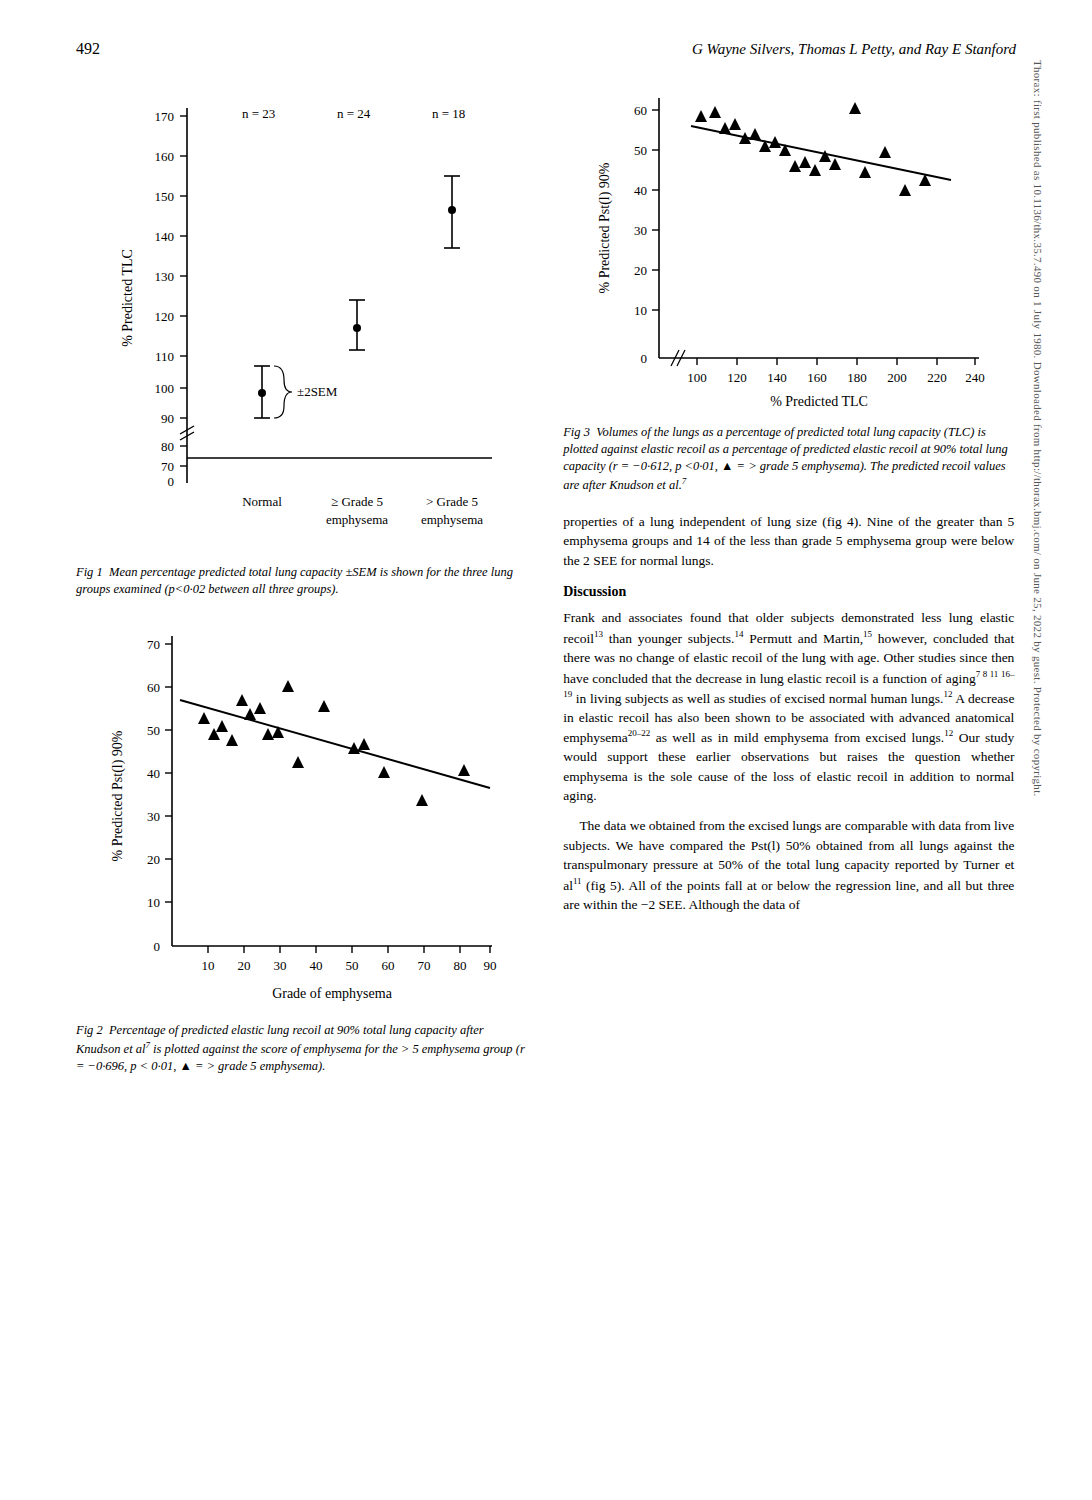Thorax: first published as 10.1136/thx.35.7.490 on 1 July 1980. Downloaded from http://thorax.bmj.com/ on June 25, 2022 by guest. Protected by copyright.
492
G Wayne Silvers, Thomas L Petty, and Ray E Stanford
170 160 150 140 130 120 110 100 90 80 70 0 % Predicted TLC n = 23 n = 24 n = 18 ±2SEM Normal ≥ Grade 5 emphysema > Grade 5 emphysema
Fig 1 Mean percentage predicted total lung capacity ±SEM is shown for the three lung groups examined (p<0·02 between all three groups).
70 60 50 40 30 20 10 0 10 20 30 40 50 60 70 80 90 % Predicted Pst(l) 90% Grade of emphysema
Fig 2 Percentage of predicted elastic lung recoil at 90% total lung capacity after Knudson et al7 is plotted against the score of emphysema for the > 5 emphysema group (r = −0·696, p < 0·01, ▲ = > grade 5 emphysema).
60 50 40 30 20 10 0 100 120 140 160 180 200 220 240 % Predicted Pst(l) 90% % Predicted TLC
Fig 3 Volumes of the lungs as a percentage of predicted total lung capacity (TLC) is plotted against elastic recoil as a percentage of predicted elastic recoil at 90% total lung capacity (r = −0·612, p <0·01, ▲ = > grade 5 emphysema). The predicted recoil values are after Knudson et al.7
properties of a lung independent of lung size (fig 4). Nine of the greater than 5 emphysema groups and 14 of the less than grade 5 emphysema group were below the 2 SEE for normal lungs.
Discussion
Frank and associates found that older subjects demonstrated less lung elastic recoil13 than younger subjects.14 Permutt and Martin,15 however, concluded that there was no change of elastic recoil of the lung with age. Other studies since then have concluded that the decrease in lung elastic recoil is a function of aging7 8 11 16–19 in living subjects as well as studies of excised normal human lungs.12 A decrease in elastic recoil has also been shown to be associated with advanced anatomical emphysema20–22 as well as in mild emphysema from excised lungs.12 Our study would support these earlier observations but raises the question whether emphysema is the sole cause of the loss of elastic recoil in addition to normal aging.
The data we obtained from the excised lungs are comparable with data from live subjects. We have compared the Pst(l) 50% obtained from all lungs against the transpulmonary pressure at 50% of the total lung capacity reported by Turner et al11 (fig 5). All of the points fall at or below the regression line, and all but three are within the −2 SEE. Although the data of